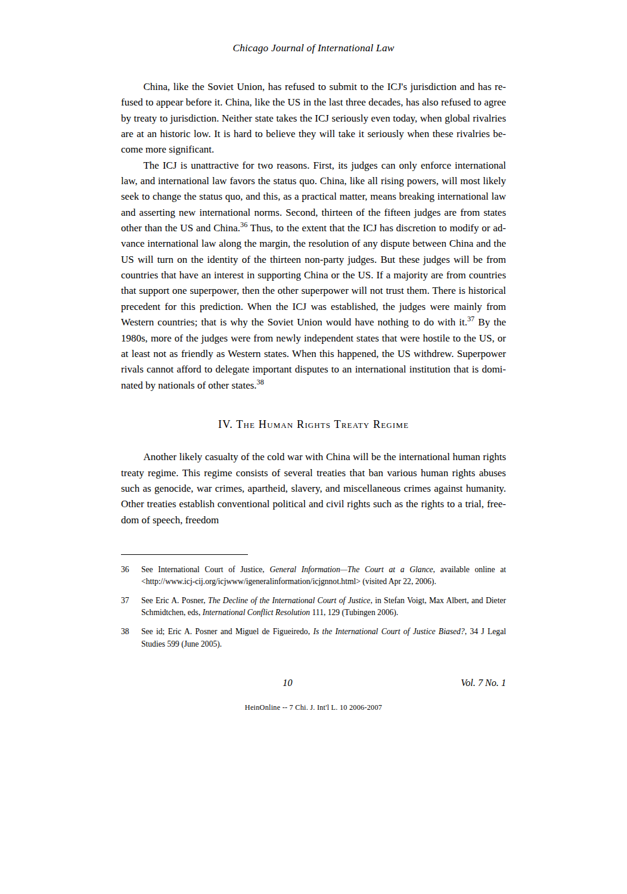Chicago Journal of International Law
China, like the Soviet Union, has refused to submit to the ICJ's jurisdiction and has refused to appear before it. China, like the US in the last three decades, has also refused to agree by treaty to jurisdiction. Neither state takes the ICJ seriously even today, when global rivalries are at an historic low. It is hard to believe they will take it seriously when these rivalries become more significant.
The ICJ is unattractive for two reasons. First, its judges can only enforce international law, and international law favors the status quo. China, like all rising powers, will most likely seek to change the status quo, and this, as a practical matter, means breaking international law and asserting new international norms. Second, thirteen of the fifteen judges are from states other than the US and China.36 Thus, to the extent that the ICJ has discretion to modify or advance international law along the margin, the resolution of any dispute between China and the US will turn on the identity of the thirteen non-party judges. But these judges will be from countries that have an interest in supporting China or the US. If a majority are from countries that support one superpower, then the other superpower will not trust them. There is historical precedent for this prediction. When the ICJ was established, the judges were mainly from Western countries; that is why the Soviet Union would have nothing to do with it.37 By the 1980s, more of the judges were from newly independent states that were hostile to the US, or at least not as friendly as Western states. When this happened, the US withdrew. Superpower rivals cannot afford to delegate important disputes to an international institution that is dominated by nationals of other states.38
IV. The Human Rights Treaty Regime
Another likely casualty of the cold war with China will be the international human rights treaty regime. This regime consists of several treaties that ban various human rights abuses such as genocide, war crimes, apartheid, slavery, and miscellaneous crimes against humanity. Other treaties establish conventional political and civil rights such as the rights to a trial, freedom of speech, freedom
36
See International Court of Justice, General Information—The Court at a Glance, available online at <http://www.icj-cij.org/icjwww/igeneralinformation/icjgnnot.html> (visited Apr 22, 2006).
37
See Eric A. Posner, The Decline of the International Court of Justice, in Stefan Voigt, Max Albert, and Dieter Schmidtchen, eds, International Conflict Resolution 111, 129 (Tubingen 2006).
38
See id; Eric A. Posner and Miguel de Figueiredo, Is the International Court of Justice Biased?, 34 J Legal Studies 599 (June 2005).
10 Vol. 7 No. 1
HeinOnline -- 7 Chi. J. Int'l L. 10 2006-2007